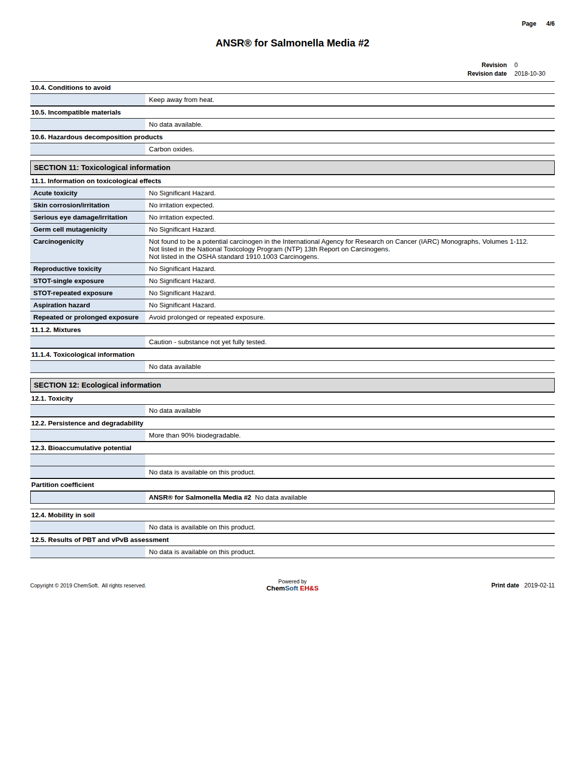Page4/6
ANSR® for Salmonella Media #2
Revision 0
Revision date 2018-10-30
10.4. Conditions to avoid
| | Keep away from heat. |
10.5. Incompatible materials
| | No data available. |
10.6. Hazardous decomposition products
| | Carbon oxides. |
SECTION 11: Toxicological information
11.1. Information on toxicological effects
| Acute toxicity | No Significant Hazard. |
| Skin corrosion/irritation | No irritation expected. |
| Serious eye damage/irritation | No irritation expected. |
| Germ cell mutagenicity | No Significant Hazard. |
| Carcinogenicity | Not found to be a potential carcinogen in the International Agency for Research on Cancer (IARC) Monographs, Volumes 1-112. Not listed in the National Toxicology Program (NTP) 13th Report on Carcinogens. Not listed in the OSHA standard 1910.1003 Carcinogens. |
| Reproductive toxicity | No Significant Hazard. |
| STOT-single exposure | No Significant Hazard. |
| STOT-repeated exposure | No Significant Hazard. |
| Aspiration hazard | No Significant Hazard. |
| Repeated or prolonged exposure | Avoid prolonged or repeated exposure. |
11.1.2. Mixtures
| | Caution - substance not yet fully tested. |
11.1.4. Toxicological information
| | No data available |
SECTION 12: Ecological information
12.1. Toxicity
| | No data available |
12.2. Persistence and degradability
| | More than 90% biodegradable. |
12.3. Bioaccumulative potential
| | No data is available on this product. |
Partition coefficient
| | ANSR® for Salmonella Media #2 No data available |
12.4. Mobility in soil
| | No data is available on this product. |
12.5. Results of PBT and vPvB assessment
| | No data is available on this product. |
Copyright © 2019 ChemSoft. All rights reserved.
Powered by
ChemSoft EH&S
Print date2019-02-11